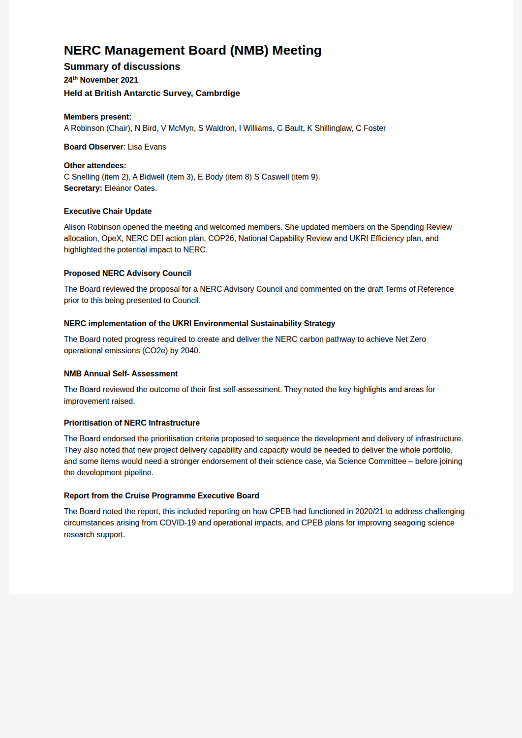NERC Management Board (NMB) Meeting
Summary of discussions
24th November 2021
Held at British Antarctic Survey, Cambrdige
Members present:
A Robinson (Chair), N Bird, V McMyn, S Waldron, I Williams, C Bault, K Shillinglaw, C Foster
Board Observer: Lisa Evans
Other attendees:
C Snelling (item 2), A Bidwell (item 3), E Body (item 8) S Caswell (item 9).
Secretary: Eleanor Oates.
Executive Chair Update
Alison Robinson opened the meeting and welcomed members. She updated members on the Spending Review allocation, OpeX, NERC DEI action plan, COP26, National Capability Review and UKRI Efficiency plan, and highlighted the potential impact to NERC.
Proposed NERC Advisory Council
The Board reviewed the proposal for a NERC Advisory Council and commented on the draft Terms of Reference prior to this being presented to Council.
NERC implementation of the UKRI Environmental Sustainability Strategy
The Board noted progress required to create and deliver the NERC carbon pathway to achieve Net Zero operational emissions (CO2e) by 2040.
NMB Annual Self- Assessment
The Board reviewed the outcome of their first self-assessment. They noted the key highlights and areas for improvement raised.
Prioritisation of NERC Infrastructure
The Board endorsed the prioritisation criteria proposed to sequence the development and delivery of infrastructure. They also noted that new project delivery capability and capacity would be needed to deliver the whole portfolio, and some items would need a stronger endorsement of their science case, via Science Committee – before joining the development pipeline.
Report from the Cruise Programme Executive Board
The Board noted the report, this included reporting on how CPEB had functioned in 2020/21 to address challenging circumstances arising from COVID-19 and operational impacts, and CPEB plans for improving seagoing science research support.